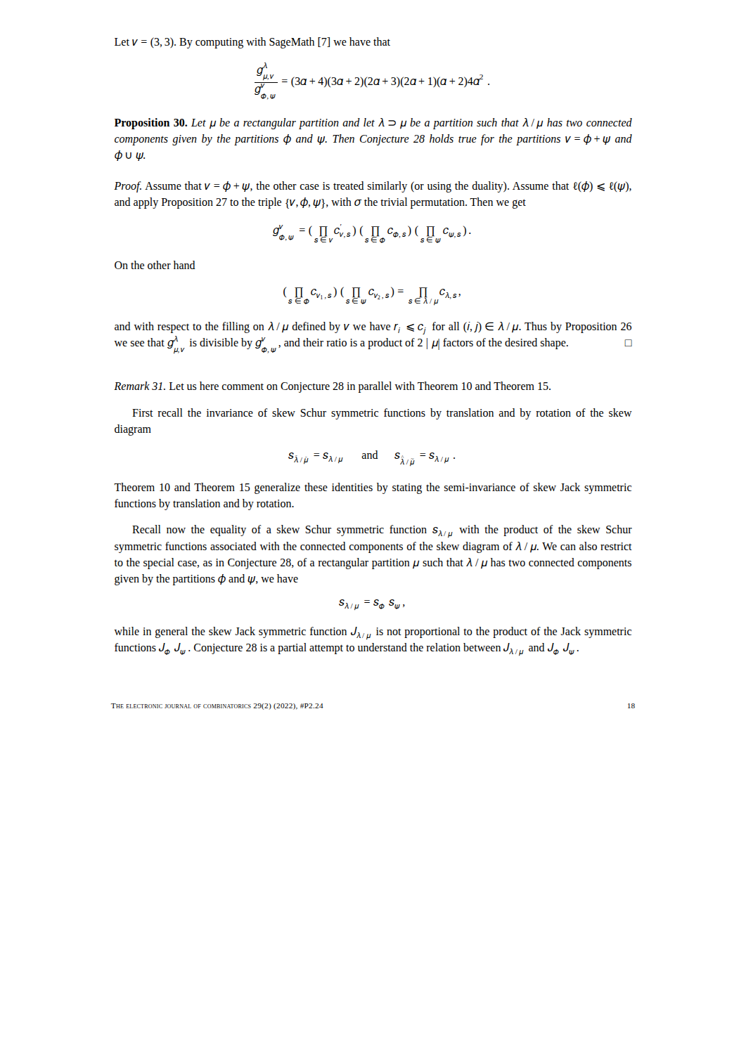Let ν=(3,3). By computing with SageMath [7] we have that
gμ,νλ gϕ,ψν = (3α+4) (3α+2) (2α+3) (2α+1) (α+2) 4α2.
Proposition 30. Let μ be a rectangular partition and let λ⊃μ be a partition such that λ/μ has two connected components given by the partitions ϕ and ψ. Then Conjecture 28 holds true for the partitions ν=ϕ+ψ and ϕ∪ψ.
Proof. Assume that ν=ϕ+ψ, the other case is treated similarly (or using the duality). Assume that ℓ(ϕ)⩽ℓ(ψ), and apply Proposition 27 to the triple {ν,ϕ,ψ}, with σ the trivial permutation. Then we get
gϕ,ψν = ( ∏s∈ν cν,s′ ) ( ∏s∈ϕ cϕ,s ) ( ∏s∈ψ cψ,s ) .
On the other hand
( ∏s∈ϕ cν1,s ) ( ∏s∈ψ cν2,s ) = ∏s∈λ/μ cλ,s ,
and with respect to the filling on λ/μ defined by ν we have ri⩽cj for all (i,j)∈λ/μ. Thus by Proposition 26 we see that gμ,νλ is divisible by gϕ,ψν, and their ratio is a product of 2|μ| factors of the desired shape. □
Remark 31. Let us here comment on Conjecture 28 in parallel with Theorem 10 and Theorem 15.
First recall the invariance of skew Schur symmetric functions by translation and by rotation of the skew diagram
sλˉ/μˉ = sλ/μ and sλ^/μ~ = sλ/μ .
Theorem 10 and Theorem 15 generalize these identities by stating the semi-invariance of skew Jack symmetric functions by translation and by rotation.
Recall now the equality of a skew Schur symmetric function sλ/μ with the product of the skew Schur symmetric functions associated with the connected components of the skew diagram of λ/μ. We can also restrict to the special case, as in Conjecture 28, of a rectangular partition μ such that λ/μ has two connected components given by the partitions ϕ and ψ, we have
sλ/μ = sϕ sψ ,
while in general the skew Jack symmetric function Jλ/μ is not proportional to the product of the Jack symmetric functions JϕJψ. Conjecture 28 is a partial attempt to understand the relation between Jλ/μ and JϕJψ.
The electronic journal of combinatorics 29(2) (2022), #P2.24 18